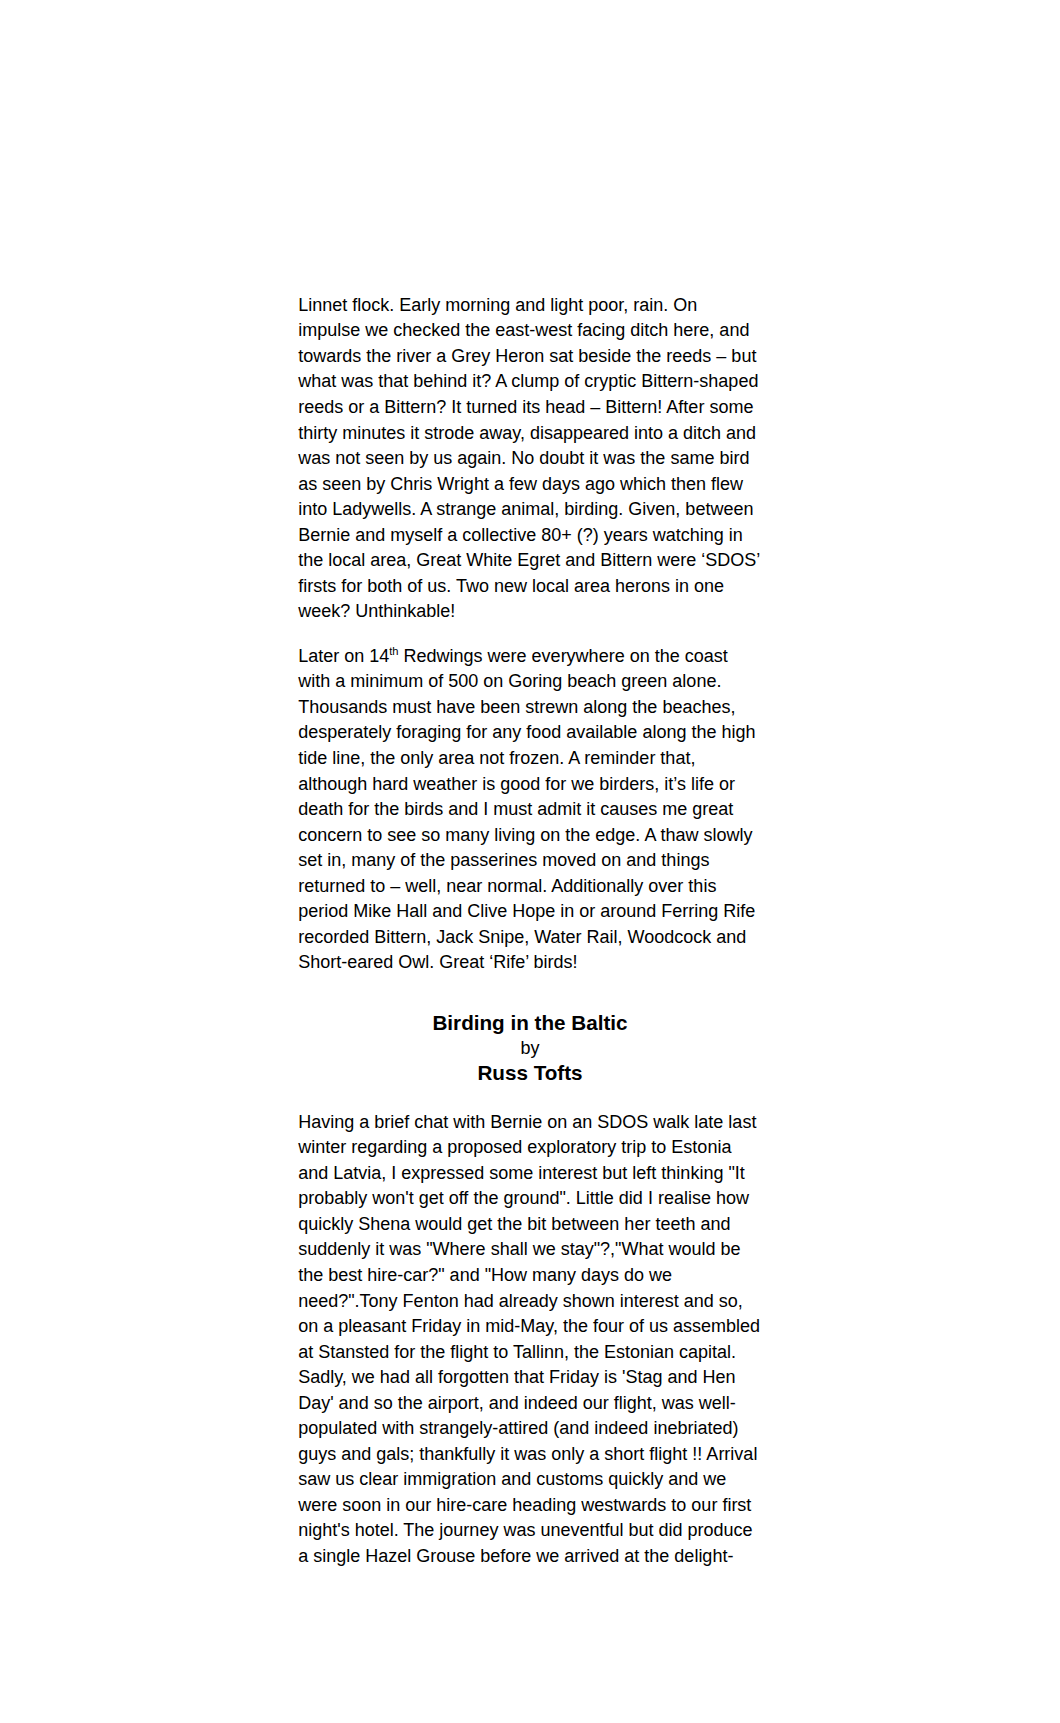Linnet flock. Early morning and light poor, rain. On impulse we checked the east-west facing ditch here, and towards the river a Grey Heron sat beside the reeds – but what was that behind it? A clump of cryptic Bittern-shaped reeds or a Bittern? It turned its head – Bittern! After some thirty minutes it strode away, disappeared into a ditch and was not seen by us again. No doubt it was the same bird as seen by Chris Wright a few days ago which then flew into Ladywells. A strange animal, birding. Given, between Bernie and myself a collective 80+ (?) years watching in the local area, Great White Egret and Bittern were ‘SDOS’ firsts for both of us. Two new local area herons in one week? Unthinkable!
Later on 14th Redwings were everywhere on the coast with a minimum of 500 on Goring beach green alone. Thousands must have been strewn along the beaches, desperately foraging for any food available along the high tide line, the only area not frozen. A reminder that, although hard weather is good for we birders, it’s life or death for the birds and I must admit it causes me great concern to see so many living on the edge. A thaw slowly set in, many of the passerines moved on and things returned to – well, near normal. Additionally over this period Mike Hall and Clive Hope in or around Ferring Rife recorded Bittern, Jack Snipe, Water Rail, Woodcock and Short-eared Owl. Great ‘Rife’ birds!
Birding in the Baltic by Russ Tofts
Having a brief chat with Bernie on an SDOS walk late last winter regarding a proposed exploratory trip to Estonia and Latvia, I expressed some interest but left thinking "It probably won't get off the ground". Little did I realise how quickly Shena would get the bit between her teeth and suddenly it was "Where shall we stay"?,"What would be the best hire-car?" and "How many days do we need?".Tony Fenton had already shown interest and so, on a pleasant Friday in mid-May, the four of us assembled at Stansted for the flight to Tallinn, the Estonian capital. Sadly, we had all forgotten that Friday is 'Stag and Hen Day' and so the airport, and indeed our flight, was well-populated with strangely-attired (and indeed inebriated) guys and gals; thankfully it was only a short flight !! Arrival saw us clear immigration and customs quickly and we were soon in our hire-care heading westwards to our first night's hotel. The journey was uneventful but did produce a single Hazel Grouse before we arrived at the delight-